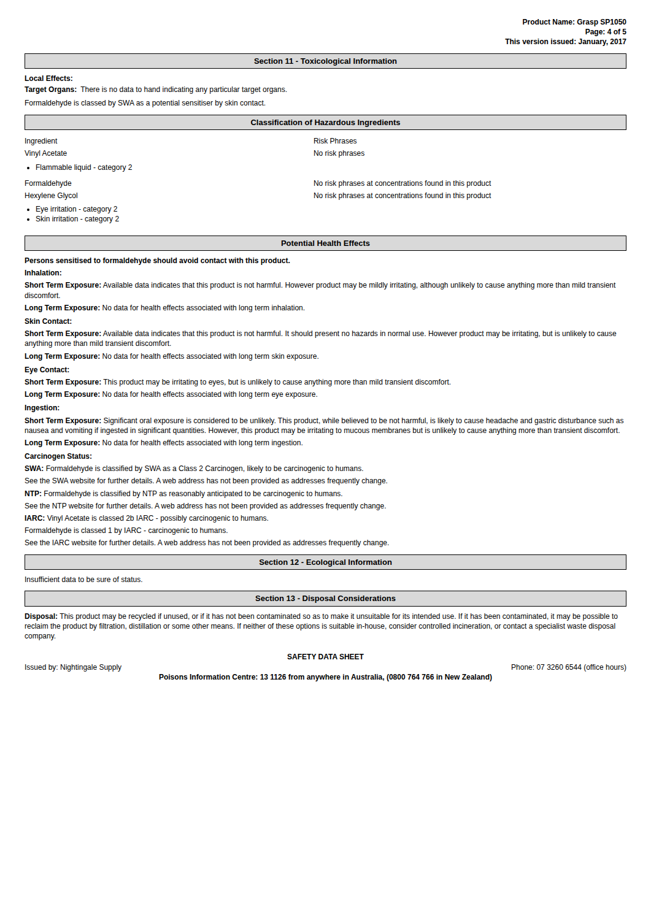Product Name: Grasp SP1050
Page: 4 of 5
This version issued: January, 2017
Section 11 - Toxicological Information
Local Effects:
Target Organs: There is no data to hand indicating any particular target organs.
Formaldehyde is classed by SWA as a potential sensitiser by skin contact.
Classification of Hazardous Ingredients
| Ingredient | Risk Phrases |
| Vinyl Acetate | No risk phrases |
| Flammable liquid - category 2 | |
| Formaldehyde | No risk phrases at concentrations found in this product |
| Hexylene Glycol | No risk phrases at concentrations found in this product |
| Eye irritation - category 2 Skin irritation - category 2 | |
Potential Health Effects
Persons sensitised to formaldehyde should avoid contact with this product.
Inhalation:
Short Term Exposure: Available data indicates that this product is not harmful. However product may be mildly irritating, although unlikely to cause anything more than mild transient discomfort.
Long Term Exposure: No data for health effects associated with long term inhalation.
Skin Contact:
Short Term Exposure: Available data indicates that this product is not harmful. It should present no hazards in normal use. However product may be irritating, but is unlikely to cause anything more than mild transient discomfort.
Long Term Exposure: No data for health effects associated with long term skin exposure.
Eye Contact:
Short Term Exposure: This product may be irritating to eyes, but is unlikely to cause anything more than mild transient discomfort.
Long Term Exposure: No data for health effects associated with long term eye exposure.
Ingestion:
Short Term Exposure: Significant oral exposure is considered to be unlikely. This product, while believed to be not harmful, is likely to cause headache and gastric disturbance such as nausea and vomiting if ingested in significant quantities. However, this product may be irritating to mucous membranes but is unlikely to cause anything more than transient discomfort.
Long Term Exposure: No data for health effects associated with long term ingestion.
Carcinogen Status:
SWA: Formaldehyde is classified by SWA as a Class 2 Carcinogen, likely to be carcinogenic to humans.
See the SWA website for further details. A web address has not been provided as addresses frequently change.
NTP: Formaldehyde is classified by NTP as reasonably anticipated to be carcinogenic to humans.
See the NTP website for further details. A web address has not been provided as addresses frequently change.
IARC: Vinyl Acetate is classed 2b IARC - possibly carcinogenic to humans.
Formaldehyde is classed 1 by IARC - carcinogenic to humans.
See the IARC website for further details. A web address has not been provided as addresses frequently change.
Section 12 - Ecological Information
Insufficient data to be sure of status.
Section 13 - Disposal Considerations
Disposal: This product may be recycled if unused, or if it has not been contaminated so as to make it unsuitable for its intended use. If it has been contaminated, it may be possible to reclaim the product by filtration, distillation or some other means. If neither of these options is suitable in-house, consider controlled incineration, or contact a specialist waste disposal company.
SAFETY DATA SHEET
Issued by: Nightingale Supply Phone: 07 3260 6544 (office hours)
Poisons Information Centre: 13 1126 from anywhere in Australia, (0800 764 766 in New Zealand)